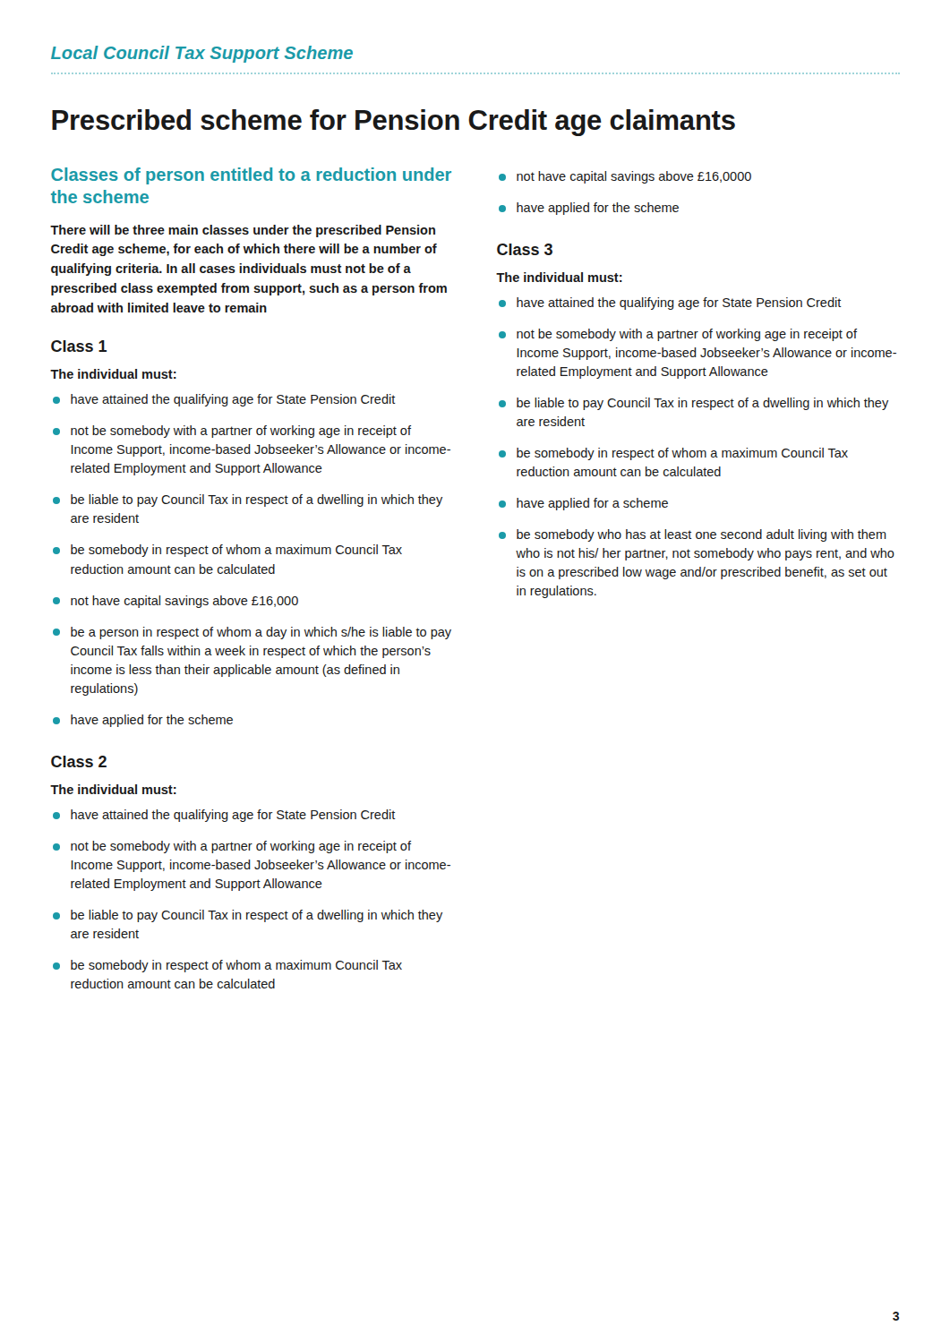Local Council Tax Support Scheme
Prescribed scheme for Pension Credit age claimants
Classes of person entitled to a reduction under the scheme
There will be three main classes under the prescribed Pension Credit age scheme, for each of which there will be a number of qualifying criteria. In all cases individuals must not be of a prescribed class exempted from support, such as a person from abroad with limited leave to remain
Class 1
The individual must:
have attained the qualifying age for State Pension Credit
not be somebody with a partner of working age in receipt of Income Support, income-based Jobseeker’s Allowance or income-related Employment and Support Allowance
be liable to pay Council Tax in respect of a dwelling in which they are resident
be somebody in respect of whom a maximum Council Tax reduction amount can be calculated
not have capital savings above £16,000
be a person in respect of whom a day in which s/he is liable to pay Council Tax falls within a week in respect of which the person’s income is less than their applicable amount (as defined in regulations)
have applied for the scheme
Class 2
The individual must:
have attained the qualifying age for State Pension Credit
not be somebody with a partner of working age in receipt of Income Support, income-based Jobseeker’s Allowance or income-related Employment and Support Allowance
be liable to pay Council Tax in respect of a dwelling in which they are resident
be somebody in respect of whom a maximum Council Tax reduction amount can be calculated
not have capital savings above £16,0000
have applied for the scheme
Class 3
The individual must:
have attained the qualifying age for State Pension Credit
not be somebody with a partner of working age in receipt of Income Support, income-based Jobseeker’s Allowance or income-related Employment and Support Allowance
be liable to pay Council Tax in respect of a dwelling in which they are resident
be somebody in respect of whom a maximum Council Tax reduction amount can be calculated
have applied for a scheme
be somebody who has at least one second adult living with them who is not his/ her partner, not somebody who pays rent, and who is on a prescribed low wage and/or prescribed benefit, as set out in regulations.
3